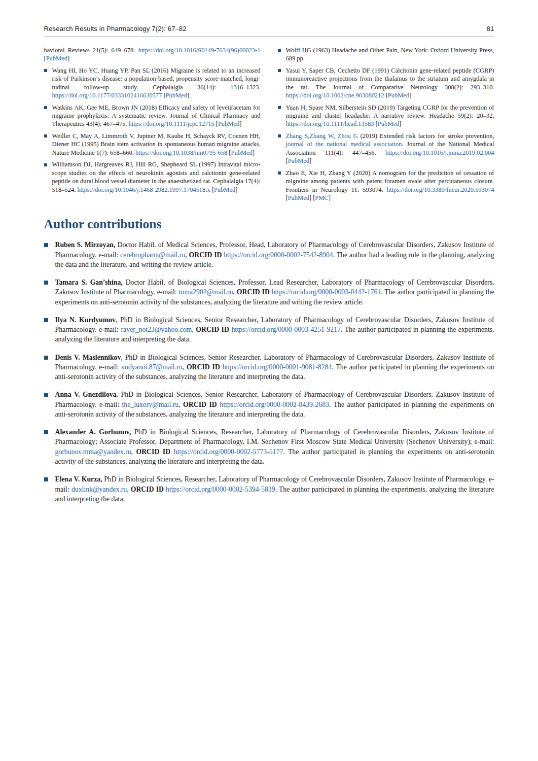Research Results in Pharmacology 7(2): 67–82
81
havioral Reviews 21(5): 649–678. https://doi.org/10.1016/S0149-7634(96)00023-1 [PubMed]
Wang HI, Ho YC, Huang YP, Pan SL (2016) Migraine is related to an increased risk of Parkinson’s disease: a population-based, propensity score-matched, longitudinal follow-up study. Cephalalgia 36(14): 1316–1323. https://doi.org/10.1177/0333102416630577 [PubMed]
Watkins AK, Gee ME, Brown JN (2018) Efficacy and safety of levetiracetam for migraine prophylaxis: A systematic review. Journal of Clinical Pharmacy and Therapeutics 43(4): 467–475. https://doi.org/10.1111/jcpt.12715 [PubMed]
Weiller C, May A, Limmroth V, Juptner M, Kaube H, Schayck RV, Coenen HH, Diener HC (1995) Brain stem activation in spontaneous human migraine attacks. Nature Medicine 1(7): 658–660. https://doi.org/10.1038/nm0795-658 [PubMed]
Williamson DJ, Hargreaves RJ, Hill RG, Shepheard SL (1997) Intravital microscope studies on the effects of neurokinin agonists and calcitonin gene-related peptide on dural blood vessel diameter in the anaesthetized rat. Cephalalgia 17(4): 518–524. https://doi.org/10.1046/j.1468-2982.1997.1704518.x [PubMed]
Wolff HG (1963) Headache and Other Pain, New York: Oxford University Press, 689 pp.
Yasui Y, Saper CB, Cechetto DF (1991) Calcitonin gene-related peptide (CGRP) immunoreactive projections from the thalamus to the striatum and amygdala in the rat. The Journal of Comparative Neurology 308(2): 293–310. https://doi.org/10.1002/cne.903080212 [PubMed]
Yuan H, Spare NM, Silberstein SD (2019) Targeting CGRP for the prevention of migraine and cluster headache: A narrative review. Headache 59(2): 20–32. https://doi.org/10.1111/head.13583 [PubMed]
Zhang S,Zhang W, Zhou G (2019) Extended risk factors for stroke prevention, journal of the national medical association. Journal of the National Medical Association 111(4): 447–456. https://doi.org/10.1016/j.jnma.2019.02.004 [PubMed]
Zhao E, Xie H, Zhang Y (2020) A nomogram for the prediction of cessation of migraine among patients with patent foramen ovale after percutaneous closure. Frontiers in Neurology 11: 593074. https://doi.org/10.3389/fneur.2020.593074 [PubMed] [PMC]
Author contributions
Ruben S. Mirzoyan, Doctor Habil. of Medical Sciences, Professor, Head, Laboratory of Pharmacology of Cerebrovascular Disorders, Zakusov Institute of Pharmacology. e-mail: cerebropharm@mail.ru, ORCID ID https://orcid.org/0000-0002-7542-8904. The author had a leading role in the planning, analyzing the data and the literature, and writing the review article.
Tamara S. Gan’shina, Doctor Habil. of Biological Sciences, Professor, Lead Researcher, Laboratory of Pharmacology of Cerebrovascular Disorders, Zakusov Institute of Pharmacology. e-mail: toma2902@mail.ru, ORCID ID https://orcid.org/0000-0003-0442-1761. The author participated in planning the experiments on anti-serotonin activity of the substances, analyzing the literature and writing the review article.
Ilya N. Kurdyumov, PhD in Biological Sciences, Senior Researcher, Laboratory of Pharmacology of Cerebrovascular Disorders, Zakusov Institute of Pharmacology. e-mail: raver_not23@yahoo.com, ORCID ID https://orcid.org/0000-0003-4251-9217. The author participated in planning the experiments, analyzing the literature and interpreting the data.
Denis V. Maslennikov, PhD in Biological Sciences, Senior Researcher, Laboratory of Pharmacology of Cerebrovascular Disorders, Zakusov Institute of Pharmacology. e-mail: vodyanoi.87@mail.ru, ORCID ID https://orcid.org/0000-0001-9081-8284. The author participated in planning the experiments on anti-serotonin activity of the substances, analyzing the literature and interpreting the data.
Anna V. Gnezdilova, PhD in Biological Sciences, Senior Researcher, Laboratory of Pharmacology of Cerebrovascular Disorders, Zakusov Institute of Pharmacology. e-mail: the_luxory@mail.ru, ORCID ID https://orcid.org/0000-0002-8439-2683. The author participated in planning the experiments on anti-serotonin activity of the substances, analyzing the literature and interpreting the data.
Alexander A. Gorbunov, PhD in Biological Sciences, Researcher, Laboratory of Pharmacology of Cerebrovascular Disorders, Zakusov Institute of Pharmacology; Associate Professor, Department of Pharmacology, I.M. Sechenov First Moscow State Medical University (Sechenov University); e-mail: gorbunov.mma@yandex.ru, ORCID ID https://orcid.org/0000-0002-5773-5177. The author participated in planning the experiments on anti-serotonin activity of the substances, analyzing the literature and interpreting the data.
Elena V. Kurza, PhD in Biological Sciences, Researcher, Laboratory of Pharmacology of Cerebrovascular Disorders, Zakusov Institute of Pharmacology. e-mail: duxlink@yandex.ru, ORCID ID https://orcid.org/0000-0002-5394-5839. The author participated in planning the experiments, analyzing the literature and interpreting the data.